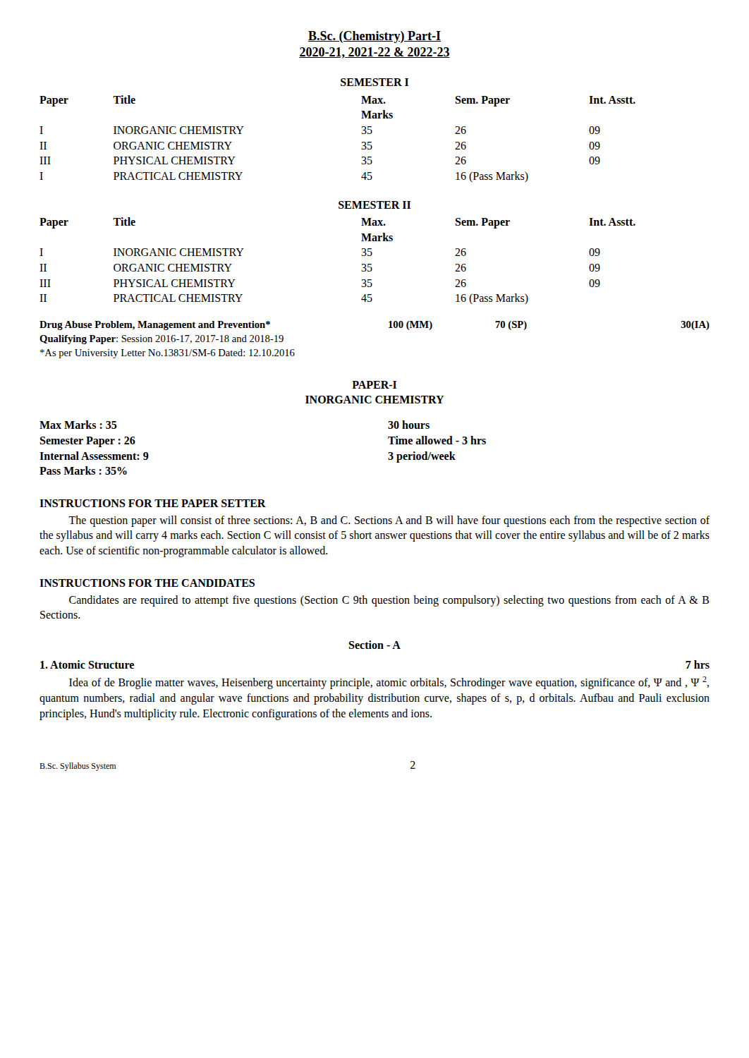B.Sc. (Chemistry) Part-I
2020-21, 2021-22 & 2022-23
SEMESTER I
| Paper | Title | Max. Marks | Sem. Paper | Int. Asstt. |
| --- | --- | --- | --- | --- |
| I | INORGANIC CHEMISTRY | 35 | 26 | 09 |
| II | ORGANIC CHEMISTRY | 35 | 26 | 09 |
| III | PHYSICAL CHEMISTRY | 35 | 26 | 09 |
| I | PRACTICAL CHEMISTRY | 45 | 16 (Pass Marks) |
SEMESTER II
| Paper | Title | Max. Marks | Sem. Paper | Int. Asstt. |
| --- | --- | --- | --- | --- |
| I | INORGANIC CHEMISTRY | 35 | 26 | 09 |
| II | ORGANIC CHEMISTRY | 35 | 26 | 09 |
| III | PHYSICAL CHEMISTRY | 35 | 26 | 09 |
| II | PRACTICAL CHEMISTRY | 45 | 16 (Pass Marks) |
| Drug Abuse Problem, Management and Prevention* | 100 (MM) | 70 (SP) | 30(IA) |
Qualifying Paper: Session 2016-17, 2017-18 and 2018-19
*As per University Letter No.13831/SM-6 Dated: 12.10.2016
PAPER-I
INORGANIC CHEMISTRY
| Max Marks : 35 | 30 hours |
| Semester Paper : 26 | Time allowed - 3 hrs |
| Internal Assessment: 9 | 3 period/week |
| Pass Marks : 35% | |
INSTRUCTIONS FOR THE PAPER SETTER
The question paper will consist of three sections: A, B and C. Sections A and B will have four questions each from the respective section of the syllabus and will carry 4 marks each. Section C will consist of 5 short answer questions that will cover the entire syllabus and will be of 2 marks each. Use of scientific non-programmable calculator is allowed.
INSTRUCTIONS FOR THE CANDIDATES
Candidates are required to attempt five questions (Section C 9th question being compulsory) selecting two questions from each of A & B Sections.
Section - A
1. Atomic Structure 7 hrs
Idea of de Broglie matter waves, Heisenberg uncertainty principle, atomic orbitals, Schrodinger wave equation, significance of, Ψ and , Ψ 2, quantum numbers, radial and angular wave functions and probability distribution curve, shapes of s, p, d orbitals. Aufbau and Pauli exclusion principles, Hund's multiplicity rule. Electronic configurations of the elements and ions.
B.Sc. Syllabus System 2